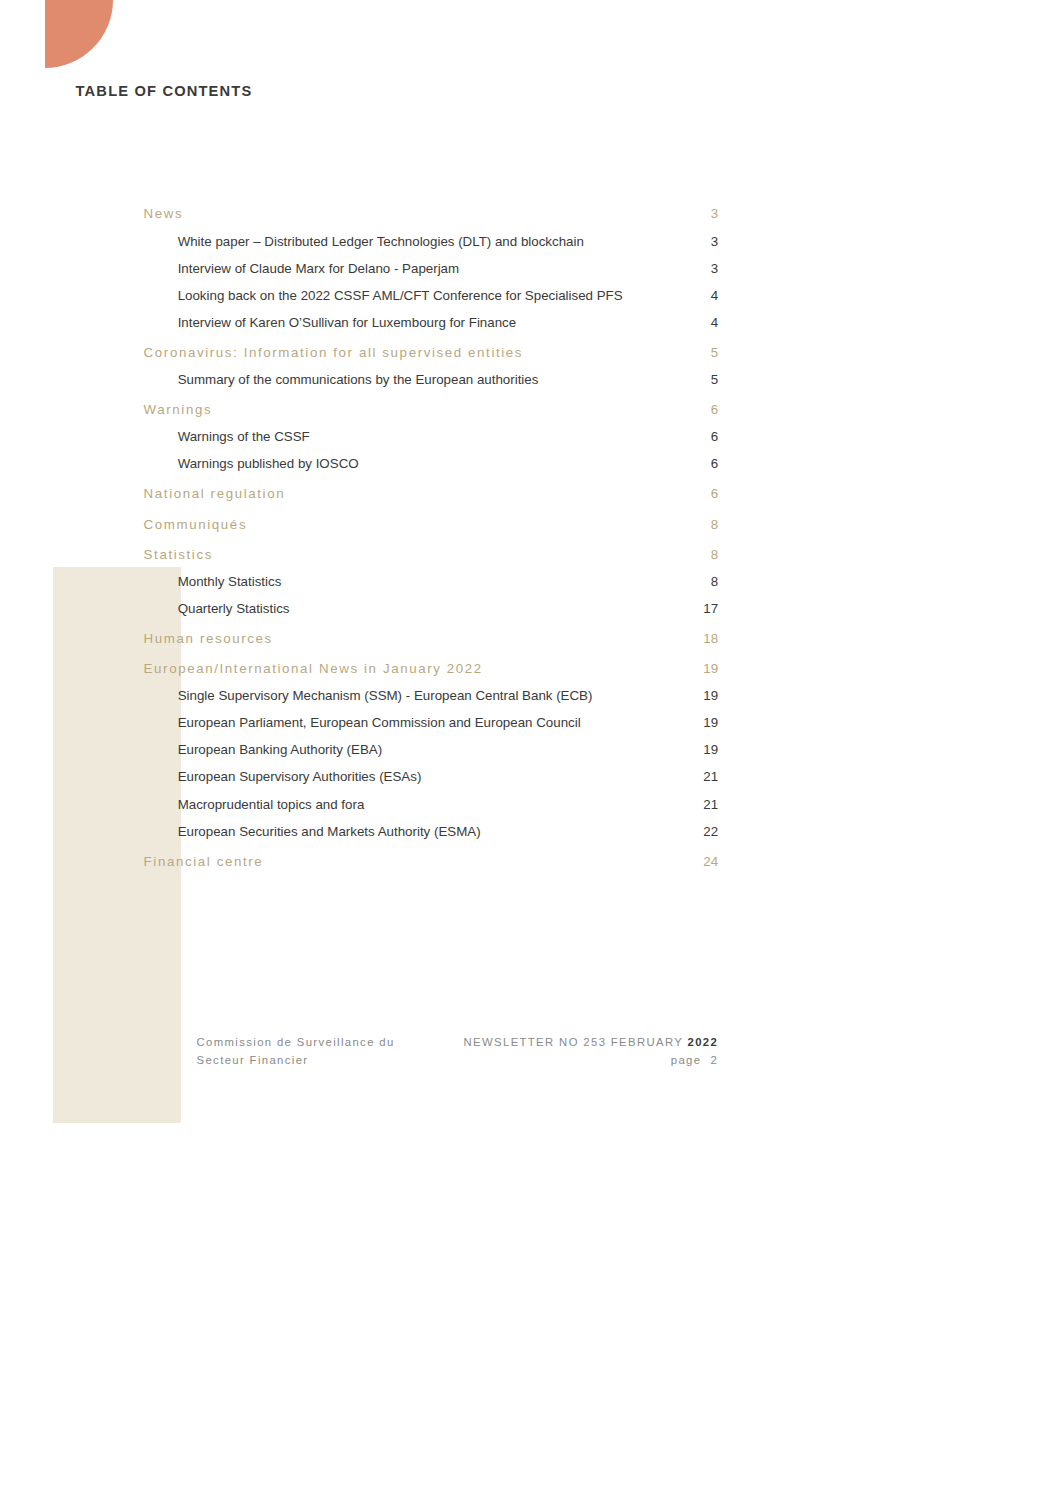TABLE OF CONTENTS
| News | 3 |
| White paper – Distributed Ledger Technologies (DLT) and blockchain | 3 |
| Interview of Claude Marx for Delano - Paperjam | 3 |
| Looking back on the 2022 CSSF AML/CFT Conference for Specialised PFS | 4 |
| Interview of Karen O’Sullivan for Luxembourg for Finance | 4 |
| Coronavirus: Information for all supervised entities | 5 |
| Summary of the communications by the European authorities | 5 |
| Warnings | 6 |
| Warnings of the CSSF | 6 |
| Warnings published by IOSCO | 6 |
| National regulation | 6 |
| Communiqués | 8 |
| Statistics | 8 |
| Monthly Statistics | 8 |
| Quarterly Statistics | 17 |
| Human resources | 18 |
| European/International News in January 2022 | 19 |
| Single Supervisory Mechanism (SSM) - European Central Bank (ECB) | 19 |
| European Parliament, European Commission and European Council | 19 |
| European Banking Authority (EBA) | 19 |
| European Supervisory Authorities (ESAs) | 21 |
| Macroprudential topics and fora | 21 |
| European Securities and Markets Authority (ESMA) | 22 |
| Financial centre | 24 |
Commission de Surveillance du
Secteur Financier
NEWSLETTER NO 253 FEBRUARY 2022
page 2